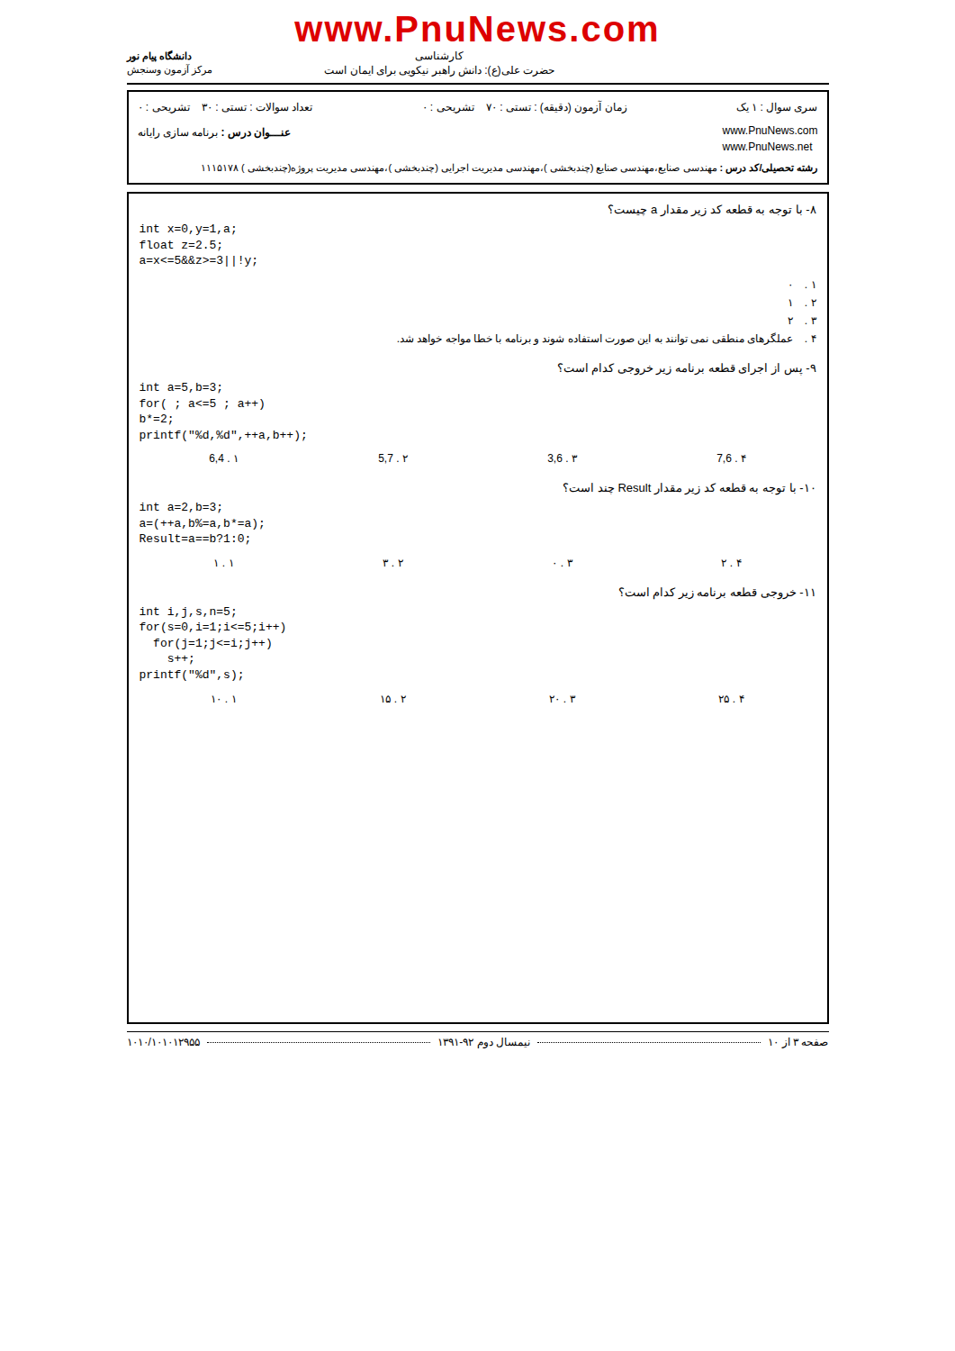www.PnuNews.com
کارشناسی
حضرت علی(ع): دانش راهبر نیکویی برای ایمان است
دانشگاه پیام نور
مرکز آزمون وسنجش
سری سوال : ۱ یک
زمان آزمون (دقیقه) : تستی : ۷۰ تشریحی : ۰
تعداد سوالات : تستی : ۳۰ تشریحی : ۰
www.PnuNews.com
www.PnuNews.net
عنـــوان درس : برنامه سازی رایانه
رشته تحصیلی/کد درس : مهندسی صنایع،مهندسی صنایع (چندبخشی )،مهندسی مدیریت اجرایی (چندبخشی )،مهندسی مدیریت پروژه(چندبخشی ) ۱۱۱۵۱۷۸
۸- با توجه به قطعه کد زیر مقدار a چیست؟
int x=0,y=1,a;
float z=2.5;
a=x<=5&&z>=3||!y;
۱ . ۰
۲ . ۱
۳ . ۲
۴ . عملگرهای منطقی نمی توانند به این صورت استفاده شوند و برنامه با خطا مواجه خواهد شد.
۹- پس از اجرای قطعه برنامه زیر خروجی کدام است؟
int a=5,b=3;
for( ; a<=5 ; a++)
b*=2;
printf("%d,%d",++a,b++);
۴ . 7,6
۳ . 3,6
۲ . 5,7
۱ . 6,4
۱۰- با توجه به قطعه کد زیر مقدار Result چند است؟
int a=2,b=3;
a=(++a,b%=a,b*=a);
Result=a==b?1:0;
۴ . ۲
۳ . ۰
۲ . ۳
۱ . ۱
۱۱- خروجی قطعه برنامه زیر کدام است؟
int i,j,s,n=5;
for(s=0,i=1;i<=5;i++)
  for(j=1;j<=i;j++)
    s++;
printf("%d",s);
۴ . ۲۵
۳ . ۲۰
۲ . ۱۵
۱ . ۱۰
صفحه ۳ از ۱۰
نیمسال دوم ۹۲-۱۳۹۱
۱۰۱۰/۱۰۱۰۱۲۹۵۵